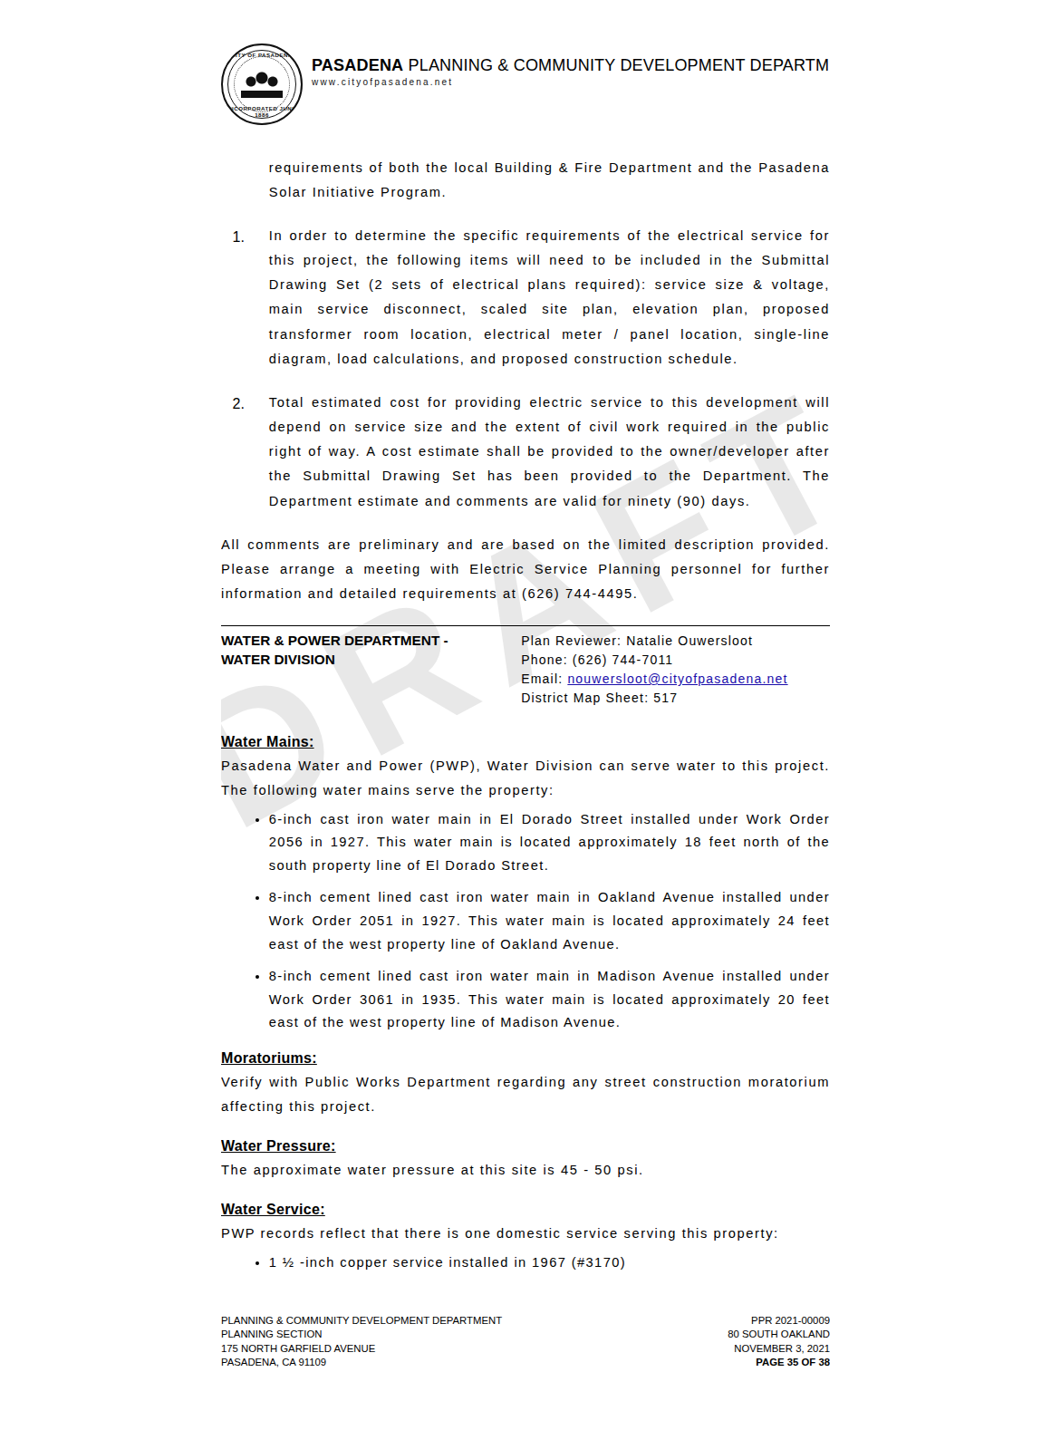DRAFT
CITY OF PASADENA
INCORPORATED JUNE 1886
PASADENA PLANNING & COMMUNITY DEVELOPMENT DEPARTMENT
www.cityofpasadena.net
requirements of both the local Building & Fire Department and the Pasadena Solar Initiative Program.
In order to determine the specific requirements of the electrical service for this project, the following items will need to be included in the Submittal Drawing Set (2 sets of electrical plans required): service size & voltage, main service disconnect, scaled site plan, elevation plan, proposed transformer room location, electrical meter / panel location, single-line diagram, load calculations, and proposed construction schedule.
Total estimated cost for providing electric service to this development will depend on service size and the extent of civil work required in the public right of way. A cost estimate shall be provided to the owner/developer after the Submittal Drawing Set has been provided to the Department. The Department estimate and comments are valid for ninety (90) days.
All comments are preliminary and are based on the limited description provided. Please arrange a meeting with Electric Service Planning personnel for further information and detailed requirements at (626) 744-4495.
WATER & POWER DEPARTMENT - WATER DIVISION
Plan Reviewer: Natalie Ouwersloot
Phone: (626) 744-7011
Email: nouwersloot@cityofpasadena.net
District Map Sheet: 517
Water Mains:
Pasadena Water and Power (PWP), Water Division can serve water to this project. The following water mains serve the property:
6-inch cast iron water main in El Dorado Street installed under Work Order 2056 in 1927. This water main is located approximately 18 feet north of the south property line of El Dorado Street.
8-inch cement lined cast iron water main in Oakland Avenue installed under Work Order 2051 in 1927. This water main is located approximately 24 feet east of the west property line of Oakland Avenue.
8-inch cement lined cast iron water main in Madison Avenue installed under Work Order 3061 in 1935. This water main is located approximately 20 feet east of the west property line of Madison Avenue.
Moratoriums:
Verify with Public Works Department regarding any street construction moratorium affecting this project.
Water Pressure:
The approximate water pressure at this site is 45 - 50 psi.
Water Service:
PWP records reflect that there is one domestic service serving this property:
1 ½ -inch copper service installed in 1967 (#3170)
PLANNING & COMMUNITY DEVELOPMENT DEPARTMENT
PLANNING SECTION
175 NORTH GARFIELD AVENUE
PASADENA, CA 91109
PPR 2021-00009
80 SOUTH OAKLAND
NOVEMBER 3, 2021
PAGE 35 OF 38